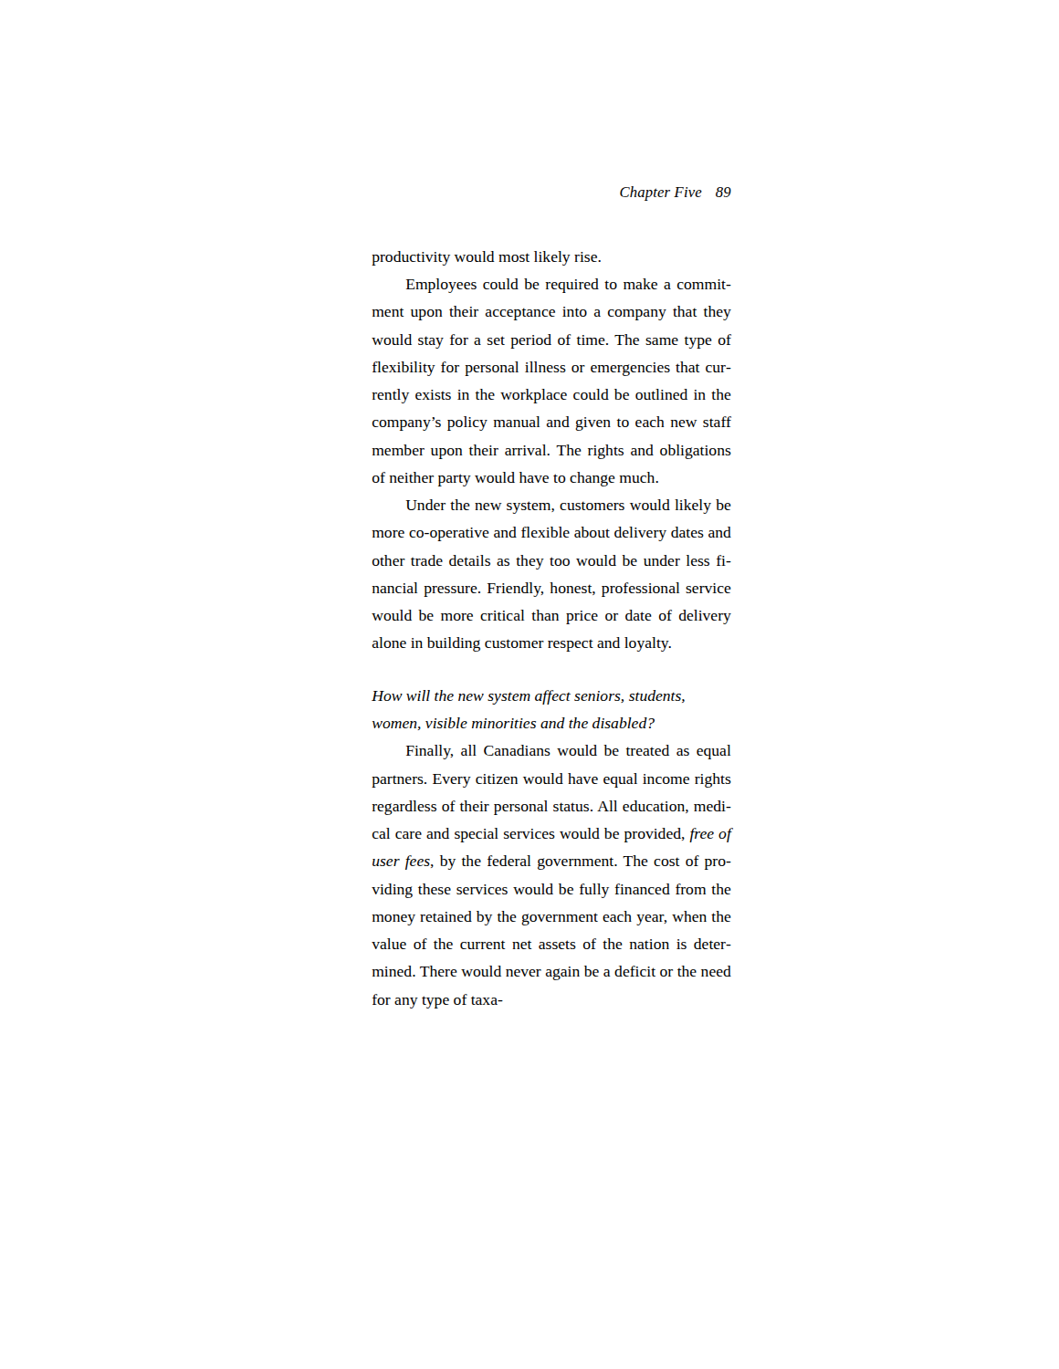Chapter Five 89
productivity would most likely rise.
Employees could be required to make a commitment upon their acceptance into a company that they would stay for a set period of time. The same type of flexibility for personal illness or emergencies that currently exists in the workplace could be outlined in the company’s policy manual and given to each new staff member upon their arrival. The rights and obligations of neither party would have to change much.
Under the new system, customers would likely be more co-operative and flexible about delivery dates and other trade details as they too would be under less financial pressure. Friendly, honest, professional service would be more critical than price or date of delivery alone in building customer respect and loyalty.
How will the new system affect seniors, students, women, visible minorities and the disabled?
Finally, all Canadians would be treated as equal partners. Every citizen would have equal income rights regardless of their personal status. All education, medical care and special services would be provided, free of user fees, by the federal government. The cost of providing these services would be fully financed from the money retained by the government each year, when the value of the current net assets of the nation is determined. There would never again be a deficit or the need for any type of taxa-